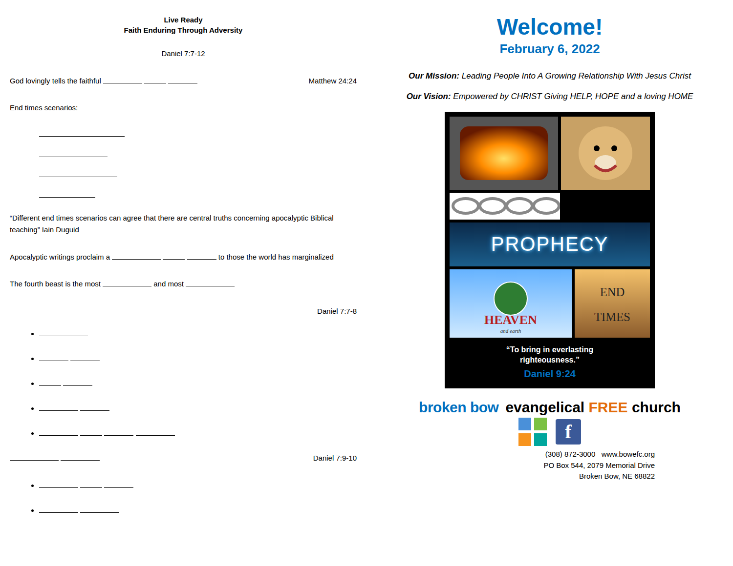Live Ready
Faith Enduring Through Adversity
Daniel 7:7-12
God lovingly tells the faithful Matthew 24:24
End times scenarios:
“Different end times scenarios can agree that there are central truths concerning apocalyptic Biblical teaching” Iain Duguid
Apocalyptic writings proclaim a to those the world has marginalized
The fourth beast is the most and most
Daniel 7:7-8
Daniel 7:9-10
Welcome!
February 6, 2022
Our Mission: Leading People Into A Growing Relationship With Jesus Christ
Our Vision: Empowered by CHRIST Giving HELP, HOPE and a loving HOME
PROPHECY
“To bring in everlasting
righteousness.”
Daniel 9:24
broken bow evangelical FREE church
f
(308) 872-3000 www.bowefc.org
PO Box 544, 2079 Memorial Drive
Broken Bow, NE 68822